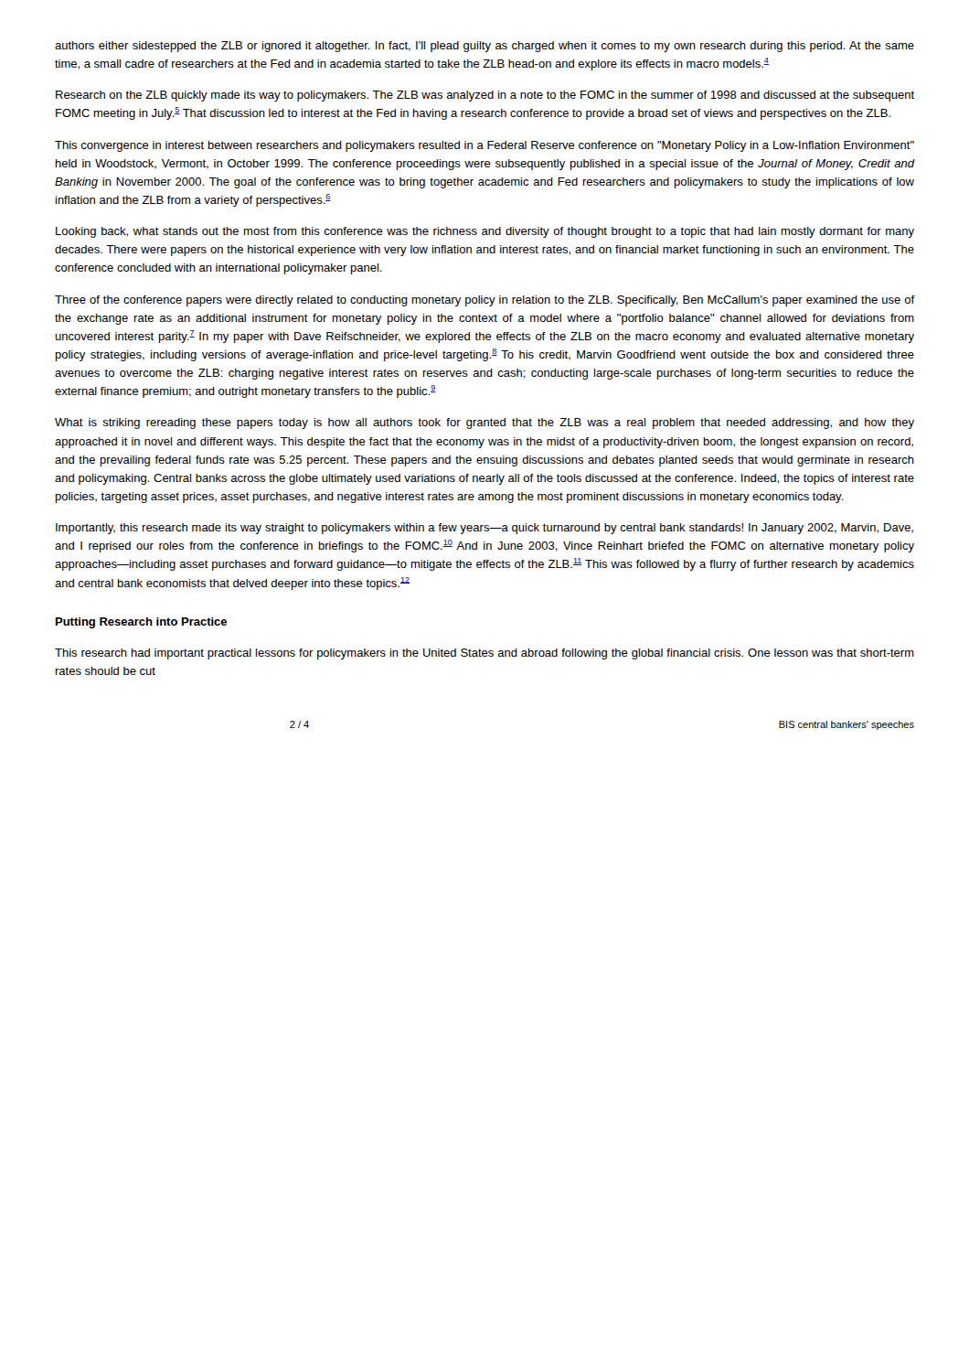authors either sidestepped the ZLB or ignored it altogether. In fact, I'll plead guilty as charged when it comes to my own research during this period. At the same time, a small cadre of researchers at the Fed and in academia started to take the ZLB head-on and explore its effects in macro models.4
Research on the ZLB quickly made its way to policymakers. The ZLB was analyzed in a note to the FOMC in the summer of 1998 and discussed at the subsequent FOMC meeting in July.5 That discussion led to interest at the Fed in having a research conference to provide a broad set of views and perspectives on the ZLB.
This convergence in interest between researchers and policymakers resulted in a Federal Reserve conference on "Monetary Policy in a Low-Inflation Environment" held in Woodstock, Vermont, in October 1999. The conference proceedings were subsequently published in a special issue of the Journal of Money, Credit and Banking in November 2000. The goal of the conference was to bring together academic and Fed researchers and policymakers to study the implications of low inflation and the ZLB from a variety of perspectives.6
Looking back, what stands out the most from this conference was the richness and diversity of thought brought to a topic that had lain mostly dormant for many decades. There were papers on the historical experience with very low inflation and interest rates, and on financial market functioning in such an environment. The conference concluded with an international policymaker panel.
Three of the conference papers were directly related to conducting monetary policy in relation to the ZLB. Specifically, Ben McCallum's paper examined the use of the exchange rate as an additional instrument for monetary policy in the context of a model where a "portfolio balance" channel allowed for deviations from uncovered interest parity.7 In my paper with Dave Reifschneider, we explored the effects of the ZLB on the macro economy and evaluated alternative monetary policy strategies, including versions of average-inflation and price-level targeting.8 To his credit, Marvin Goodfriend went outside the box and considered three avenues to overcome the ZLB: charging negative interest rates on reserves and cash; conducting large-scale purchases of long-term securities to reduce the external finance premium; and outright monetary transfers to the public.9
What is striking rereading these papers today is how all authors took for granted that the ZLB was a real problem that needed addressing, and how they approached it in novel and different ways. This despite the fact that the economy was in the midst of a productivity-driven boom, the longest expansion on record, and the prevailing federal funds rate was 5.25 percent. These papers and the ensuing discussions and debates planted seeds that would germinate in research and policymaking. Central banks across the globe ultimately used variations of nearly all of the tools discussed at the conference. Indeed, the topics of interest rate policies, targeting asset prices, asset purchases, and negative interest rates are among the most prominent discussions in monetary economics today.
Importantly, this research made its way straight to policymakers within a few years—a quick turnaround by central bank standards! In January 2002, Marvin, Dave, and I reprised our roles from the conference in briefings to the FOMC.10 And in June 2003, Vince Reinhart briefed the FOMC on alternative monetary policy approaches—including asset purchases and forward guidance—to mitigate the effects of the ZLB.11 This was followed by a flurry of further research by academics and central bank economists that delved deeper into these topics.12
Putting Research into Practice
This research had important practical lessons for policymakers in the United States and abroad following the global financial crisis. One lesson was that short-term rates should be cut
2 / 4 BIS central bankers' speeches